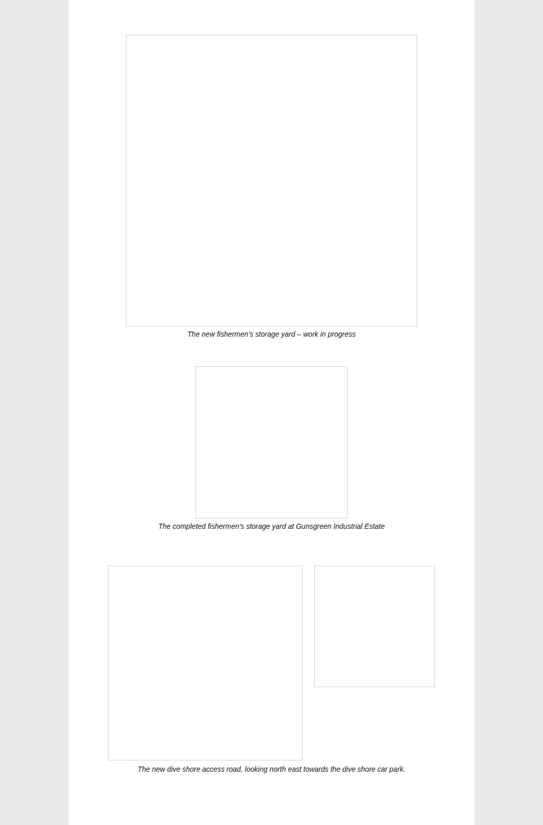The new fishermen’s storage yard – work in progress
The completed fishermen’s storage yard at Gunsgreen Industrial Estate
The new dive shore access road, looking north east towards the dive shore car park.